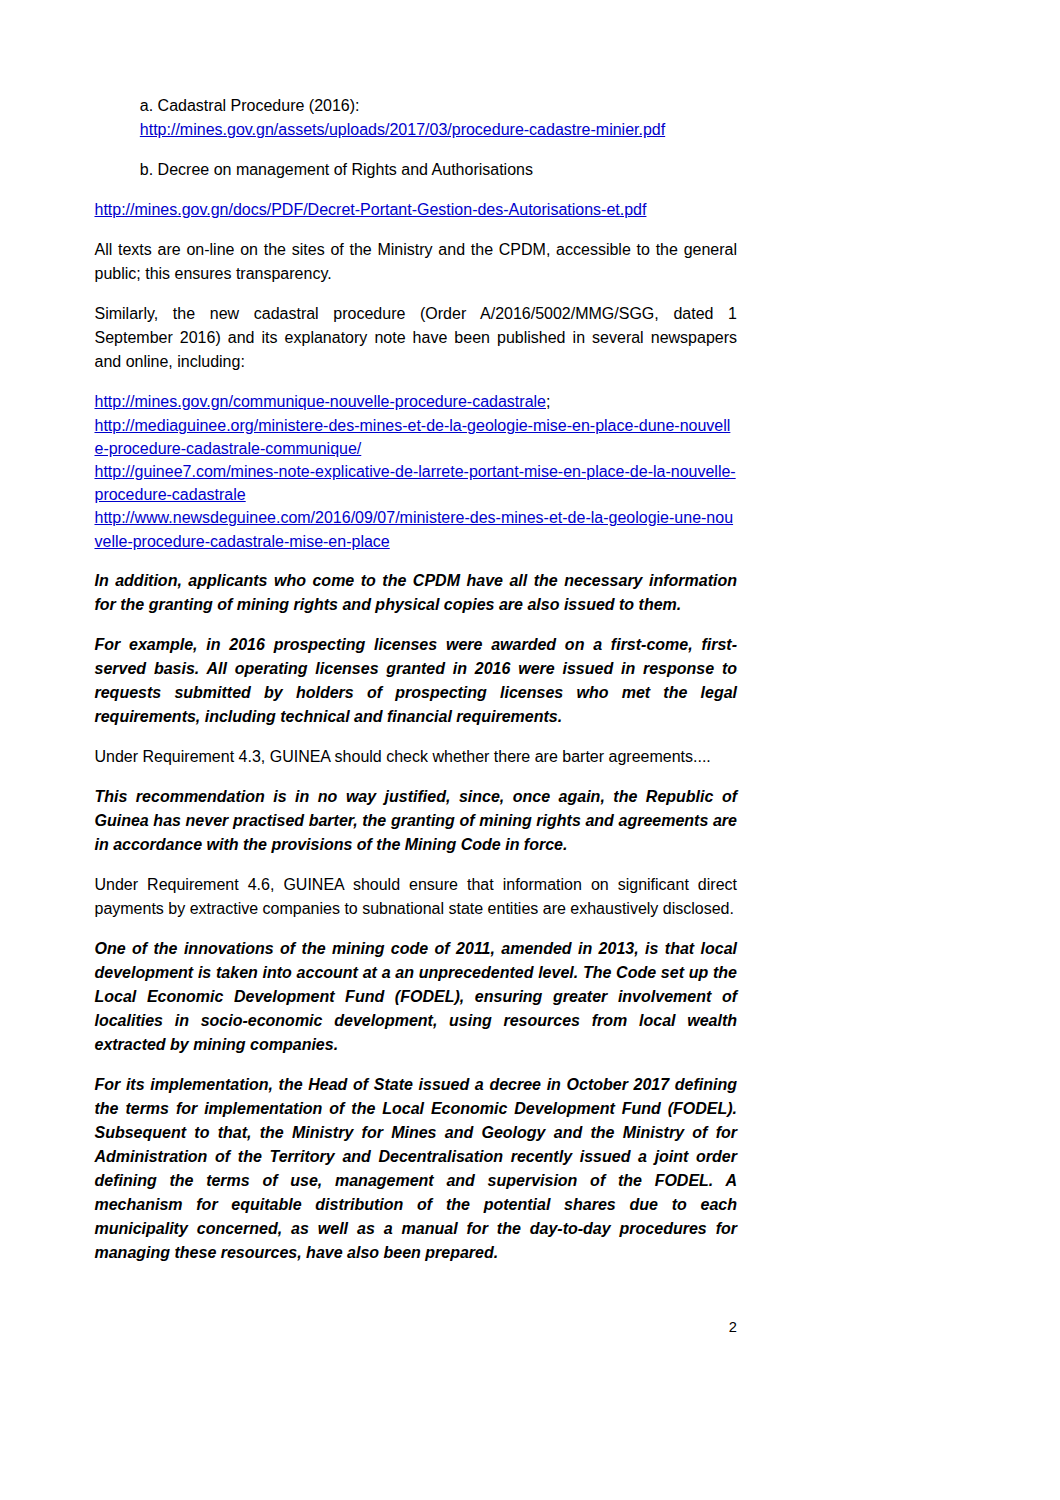a. Cadastral Procedure (2016):
http://mines.gov.gn/assets/uploads/2017/03/procedure-cadastre-minier.pdf
b. Decree on management of Rights and Authorisations
http://mines.gov.gn/docs/PDF/Decret-Portant-Gestion-des-Autorisations-et.pdf
All texts are on-line on the sites of the Ministry and the CPDM, accessible to the general public; this ensures transparency.
Similarly, the new cadastral procedure (Order A/2016/5002/MMG/SGG, dated 1 September 2016) and its explanatory note have been published in several newspapers and online, including:
http://mines.gov.gn/communique-nouvelle-procedure-cadastrale;
http://mediaguinee.org/ministere-des-mines-et-de-la-geologie-mise-en-place-dune-nouvelle-procedure-cadastrale-communique/
http://guinee7.com/mines-note-explicative-de-larrete-portant-mise-en-place-de-la-nouvelle-procedure-cadastrale
http://www.newsdeguinee.com/2016/09/07/ministere-des-mines-et-de-la-geologie-une-nouvelle-procedure-cadastrale-mise-en-place
In addition, applicants who come to the CPDM have all the necessary information for the granting of mining rights and physical copies are also issued to them.
For example, in 2016 prospecting licenses were awarded on a first-come, first-served basis. All operating licenses granted in 2016 were issued in response to requests submitted by holders of prospecting licenses who met the legal requirements, including technical and financial requirements.
Under Requirement 4.3, GUINEA should check whether there are barter agreements....
This recommendation is in no way justified, since, once again, the Republic of Guinea has never practised barter, the granting of mining rights and agreements are in accordance with the provisions of the Mining Code in force.
Under Requirement 4.6, GUINEA should ensure that information on significant direct payments by extractive companies to subnational state entities are exhaustively disclosed.
One of the innovations of the mining code of 2011, amended in 2013, is that local development is taken into account at a an unprecedented level. The Code set up the Local Economic Development Fund (FODEL), ensuring greater involvement of localities in socio-economic development, using resources from local wealth extracted by mining companies.
For its implementation, the Head of State issued a decree in October 2017 defining the terms for implementation of the Local Economic Development Fund (FODEL). Subsequent to that, the Ministry for Mines and Geology and the Ministry of for Administration of the Territory and Decentralisation recently issued a joint order defining the terms of use, management and supervision of the FODEL. A mechanism for equitable distribution of the potential shares due to each municipality concerned, as well as a manual for the day-to-day procedures for managing these resources, have also been prepared.
2